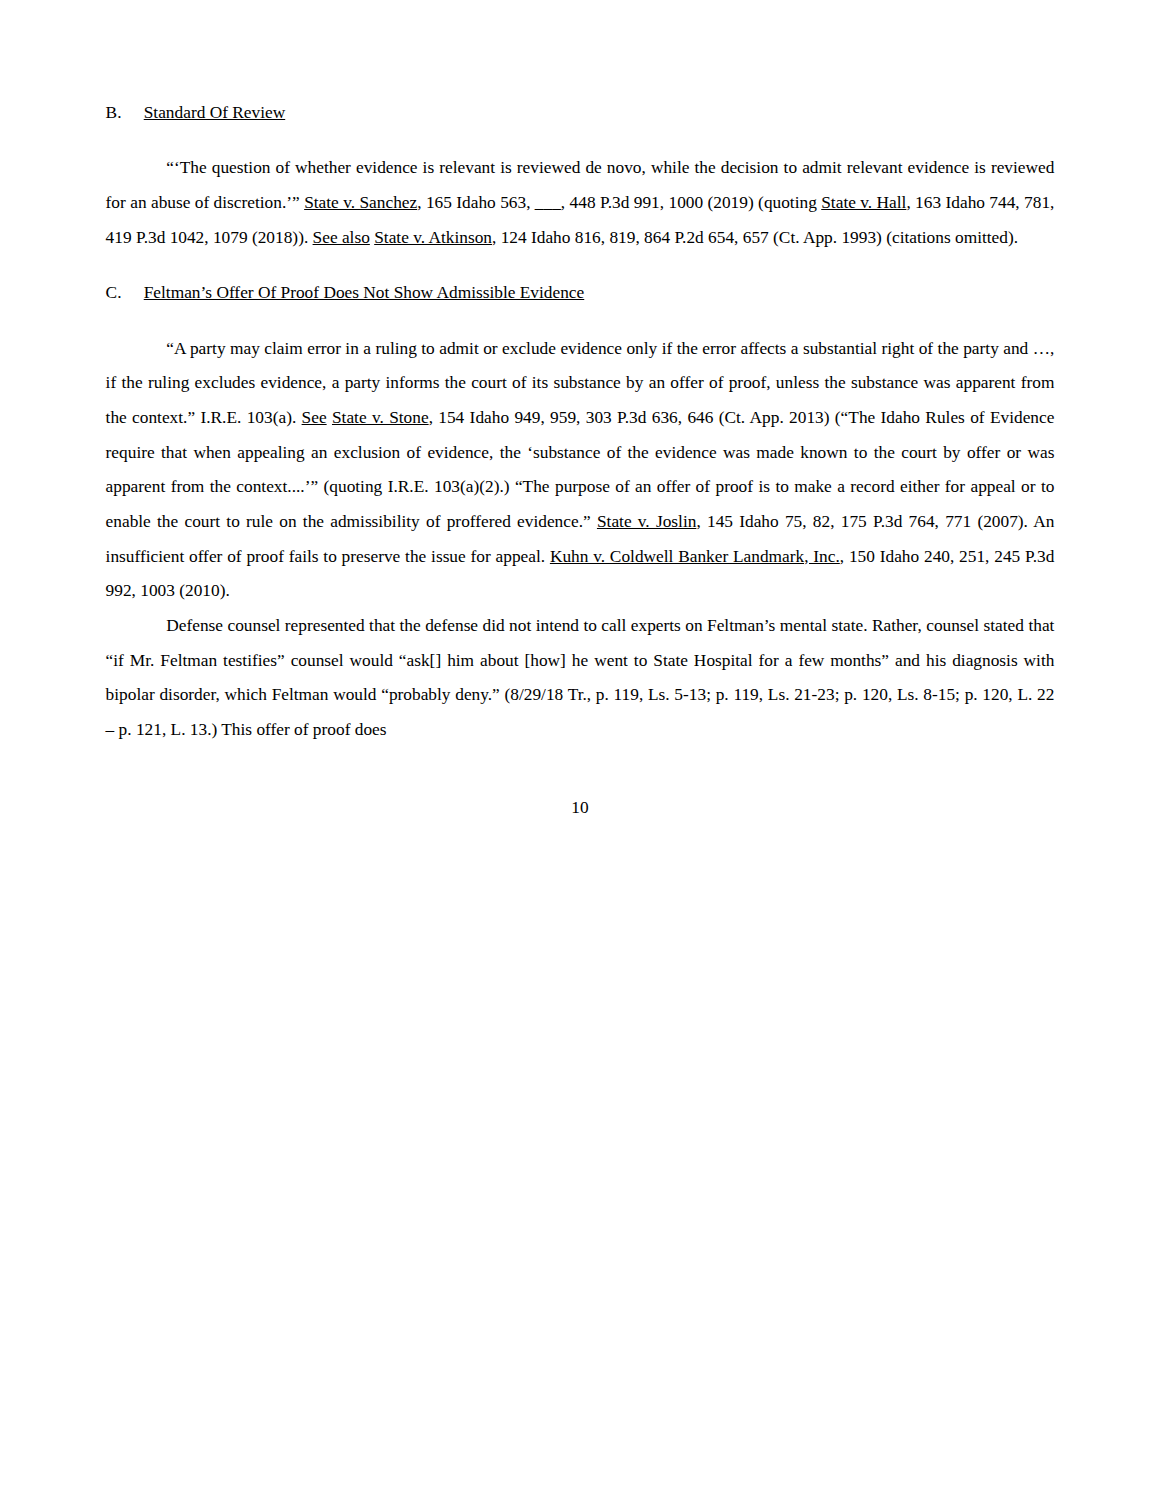B. Standard Of Review
“‘The question of whether evidence is relevant is reviewed de novo, while the decision to admit relevant evidence is reviewed for an abuse of discretion.’” State v. Sanchez, 165 Idaho 563, ___, 448 P.3d 991, 1000 (2019) (quoting State v. Hall, 163 Idaho 744, 781, 419 P.3d 1042, 1079 (2018)). See also State v. Atkinson, 124 Idaho 816, 819, 864 P.2d 654, 657 (Ct. App. 1993) (citations omitted).
C. Feltman’s Offer Of Proof Does Not Show Admissible Evidence
“A party may claim error in a ruling to admit or exclude evidence only if the error affects a substantial right of the party and …, if the ruling excludes evidence, a party informs the court of its substance by an offer of proof, unless the substance was apparent from the context.” I.R.E. 103(a). See State v. Stone, 154 Idaho 949, 959, 303 P.3d 636, 646 (Ct. App. 2013) (“The Idaho Rules of Evidence require that when appealing an exclusion of evidence, the ‘substance of the evidence was made known to the court by offer or was apparent from the context....’” (quoting I.R.E. 103(a)(2).) “The purpose of an offer of proof is to make a record either for appeal or to enable the court to rule on the admissibility of proffered evidence.” State v. Joslin, 145 Idaho 75, 82, 175 P.3d 764, 771 (2007). An insufficient offer of proof fails to preserve the issue for appeal. Kuhn v. Coldwell Banker Landmark, Inc., 150 Idaho 240, 251, 245 P.3d 992, 1003 (2010).
Defense counsel represented that the defense did not intend to call experts on Feltman’s mental state. Rather, counsel stated that “if Mr. Feltman testifies” counsel would “ask[] him about [how] he went to State Hospital for a few months” and his diagnosis with bipolar disorder, which Feltman would “probably deny.” (8/29/18 Tr., p. 119, Ls. 5-13; p. 119, Ls. 21-23; p. 120, Ls. 8-15; p. 120, L. 22 – p. 121, L. 13.) This offer of proof does
10